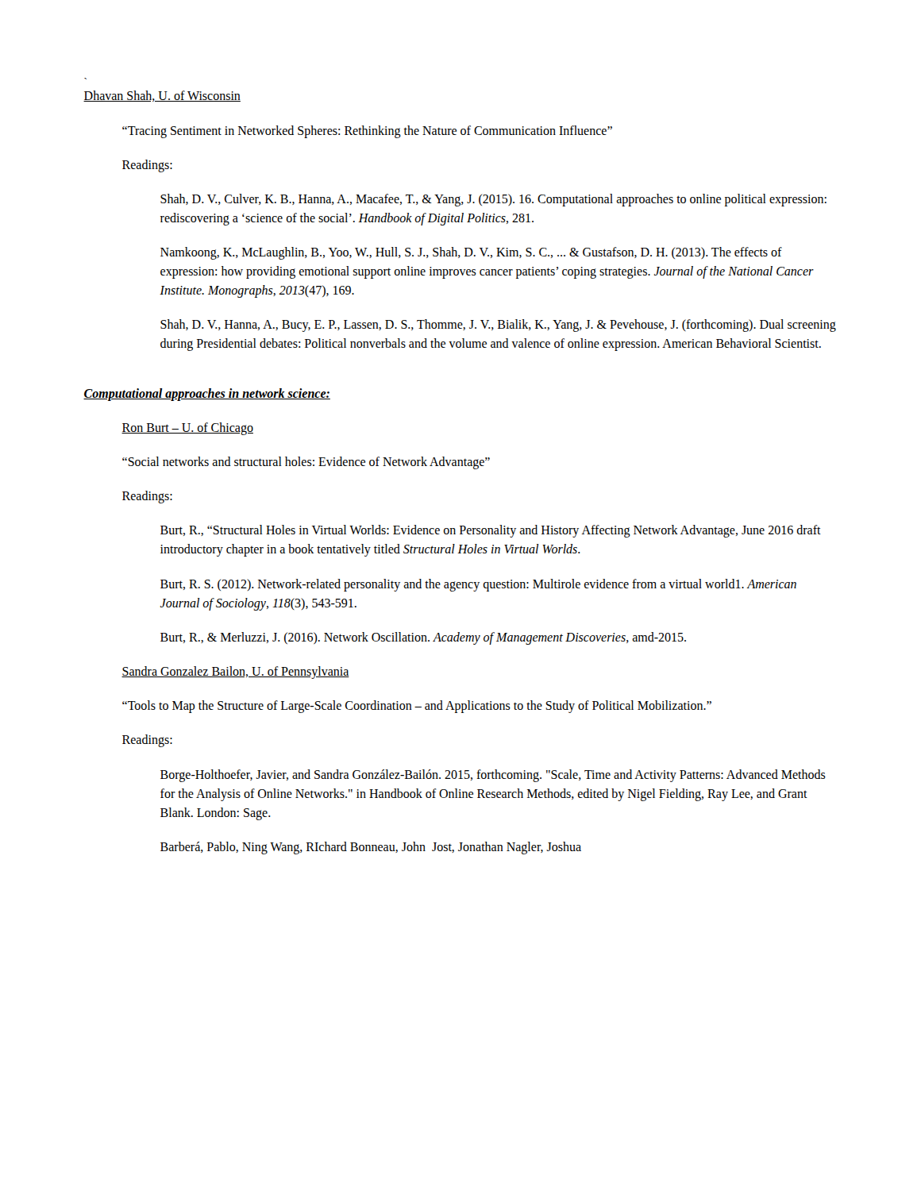`
Dhavan Shah, U. of Wisconsin
“Tracing Sentiment in Networked Spheres: Rethinking the Nature of Communication Influence”
Readings:
Shah, D. V., Culver, K. B., Hanna, A., Macafee, T., & Yang, J. (2015). 16. Computational approaches to online political expression: rediscovering a ‘science of the social’. Handbook of Digital Politics, 281.
Namkoong, K., McLaughlin, B., Yoo, W., Hull, S. J., Shah, D. V., Kim, S. C., ... & Gustafson, D. H. (2013). The effects of expression: how providing emotional support online improves cancer patients’ coping strategies. Journal of the National Cancer Institute. Monographs, 2013(47), 169.
Shah, D. V., Hanna, A., Bucy, E. P., Lassen, D. S., Thomme, J. V., Bialik, K., Yang, J. & Pevehouse, J. (forthcoming). Dual screening during Presidential debates: Political nonverbals and the volume and valence of online expression. American Behavioral Scientist.
Computational approaches in network science:
Ron Burt – U. of Chicago
“Social networks and structural holes: Evidence of Network Advantage”
Readings:
Burt, R., “Structural Holes in Virtual Worlds: Evidence on Personality and History Affecting Network Advantage, June 2016 draft introductory chapter in a book tentatively titled Structural Holes in Virtual Worlds.
Burt, R. S. (2012). Network-related personality and the agency question: Multirole evidence from a virtual world1. American Journal of Sociology, 118(3), 543-591.
Burt, R., & Merluzzi, J. (2016). Network Oscillation. Academy of Management Discoveries, amd-2015.
Sandra Gonzalez Bailon, U. of Pennsylvania
“Tools to Map the Structure of Large-Scale Coordination – and Applications to the Study of Political Mobilization.”
Readings:
Borge-Holthoefer, Javier, and Sandra González-Bailón. 2015, forthcoming. "Scale, Time and Activity Patterns: Advanced Methods for the Analysis of Online Networks." in Handbook of Online Research Methods, edited by Nigel Fielding, Ray Lee, and Grant Blank. London: Sage.
Barberá, Pablo, Ning Wang, RIchard Bonneau, John Jost, Jonathan Nagler, Joshua